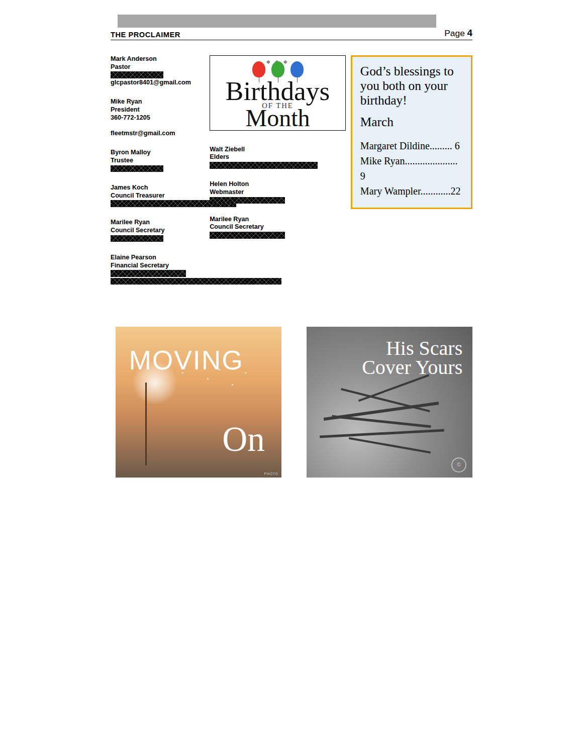THE PROCLAIMER
Page 4
Mark Anderson Pastor glcpastor8401@gmail.com
Mike Ryan President 360-772-1205
fleetmstr@gmail.com
Byron Malloy Trustee
James Koch Council Treasurer
Marilee Ryan Council Secretary
Elaine Pearson Financial Secretary
◆ ◆ ◆
Birthdays
OF THE
Month
Walt Ziebell Elders
Helen Holton Webmaster
Marilee Ryan Council Secretary
God’s blessings to you both on your birthday!
March
Margaret Dildine......... 6
Mike Ryan..................... 9
Mary Wampler............22
MOVING
On
PHOTO
His Scars
Cover Yours
©